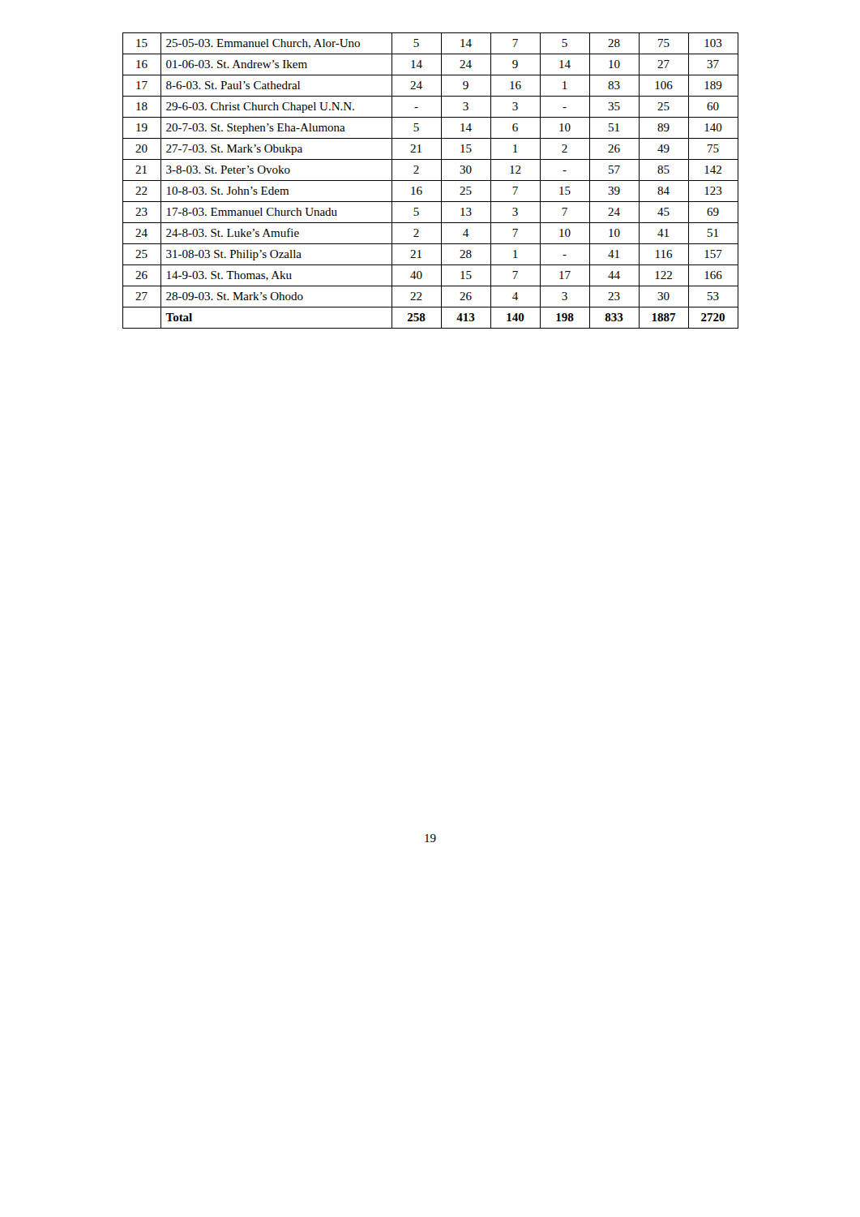| 15 | 25-05-03. Emmanuel Church, Alor-Uno | 5 | 14 | 7 | 5 | 28 | 75 | 103 |
| 16 | 01-06-03. St. Andrew’s Ikem | 14 | 24 | 9 | 14 | 10 | 27 | 37 |
| 17 | 8-6-03. St. Paul’s Cathedral | 24 | 9 | 16 | 1 | 83 | 106 | 189 |
| 18 | 29-6-03. Christ Church Chapel U.N.N. | - | 3 | 3 | - | 35 | 25 | 60 |
| 19 | 20-7-03. St. Stephen’s Eha-Alumona | 5 | 14 | 6 | 10 | 51 | 89 | 140 |
| 20 | 27-7-03. St. Mark’s Obukpa | 21 | 15 | 1 | 2 | 26 | 49 | 75 |
| 21 | 3-8-03. St. Peter’s Ovoko | 2 | 30 | 12 | - | 57 | 85 | 142 |
| 22 | 10-8-03. St. John’s Edem | 16 | 25 | 7 | 15 | 39 | 84 | 123 |
| 23 | 17-8-03. Emmanuel Church Unadu | 5 | 13 | 3 | 7 | 24 | 45 | 69 |
| 24 | 24-8-03. St. Luke’s Amufie | 2 | 4 | 7 | 10 | 10 | 41 | 51 |
| 25 | 31-08-03 St. Philip’s Ozalla | 21 | 28 | 1 | - | 41 | 116 | 157 |
| 26 | 14-9-03. St. Thomas, Aku | 40 | 15 | 7 | 17 | 44 | 122 | 166 |
| 27 | 28-09-03. St. Mark’s Ohodo | 22 | 26 | 4 | 3 | 23 | 30 | 53 |
| | Total | 258 | 413 | 140 | 198 | 833 | 1887 | 2720 |
19